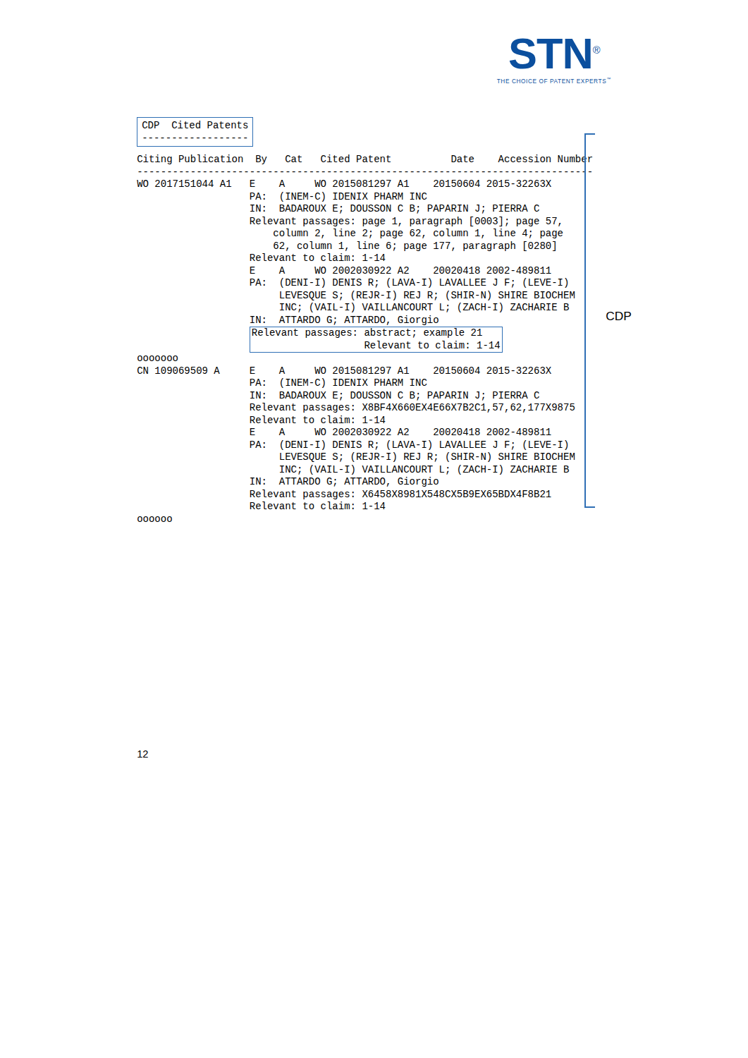STN®
THE CHOICE OF PATENT EXPERTS™
CDP Cited Patents ------------------
Citing Publication  By   Cat   Cited Patent          Date    Accession Number
-----------------------------------------------------------------------------
WO 2017151044 A1   E    A     WO 2015081297 A1    20150604 2015-32263X
                   PA:  (INEM-C) IDENIX PHARM INC
                   IN:  BADAROUX E; DOUSSON C B; PAPARIN J; PIERRA C
                   Relevant passages: page 1, paragraph [0003]; page 57,
                       column 2, line 2; page 62, column 1, line 4; page
                       62, column 1, line 6; page 177, paragraph [0280]
                   Relevant to claim: 1-14
                   E    A     WO 2002030922 A2    20020418 2002-489811
                   PA:  (DENI-I) DENIS R; (LAVA-I) LAVALLEE J F; (LEVE-I)
                        LEVESQUE S; (REJR-I) REJ R; (SHIR-N) SHIRE BIOCHEM
                        INC; (VAIL-I) VAILLANCOURT L; (ZACH-I) ZACHARIE B
                   IN:  ATTARDO G; ATTARDO, Giorgio
                   Relevant passages: abstract; example 21
                   Relevant to claim: 1-14
ooooooo
CN 109069509 A     E    A     WO 2015081297 A1    20150604 2015-32263X
                   PA:  (INEM-C) IDENIX PHARM INC
                   IN:  BADAROUX E; DOUSSON C B; PAPARIN J; PIERRA C
                   Relevant passages: X8BF4X660EX4E66X7B2C1,57,62,177X9875
                   Relevant to claim: 1-14
                   E    A     WO 2002030922 A2    20020418 2002-489811
                   PA:  (DENI-I) DENIS R; (LAVA-I) LAVALLEE J F; (LEVE-I)
                        LEVESQUE S; (REJR-I) REJ R; (SHIR-N) SHIRE BIOCHEM
                        INC; (VAIL-I) VAILLANCOURT L; (ZACH-I) ZACHARIE B
                   IN:  ATTARDO G; ATTARDO, Giorgio
                   Relevant passages: X6458X8981X548CX5B9EX65BDX4F8B21
                   Relevant to claim: 1-14
oooooo
CDP
12